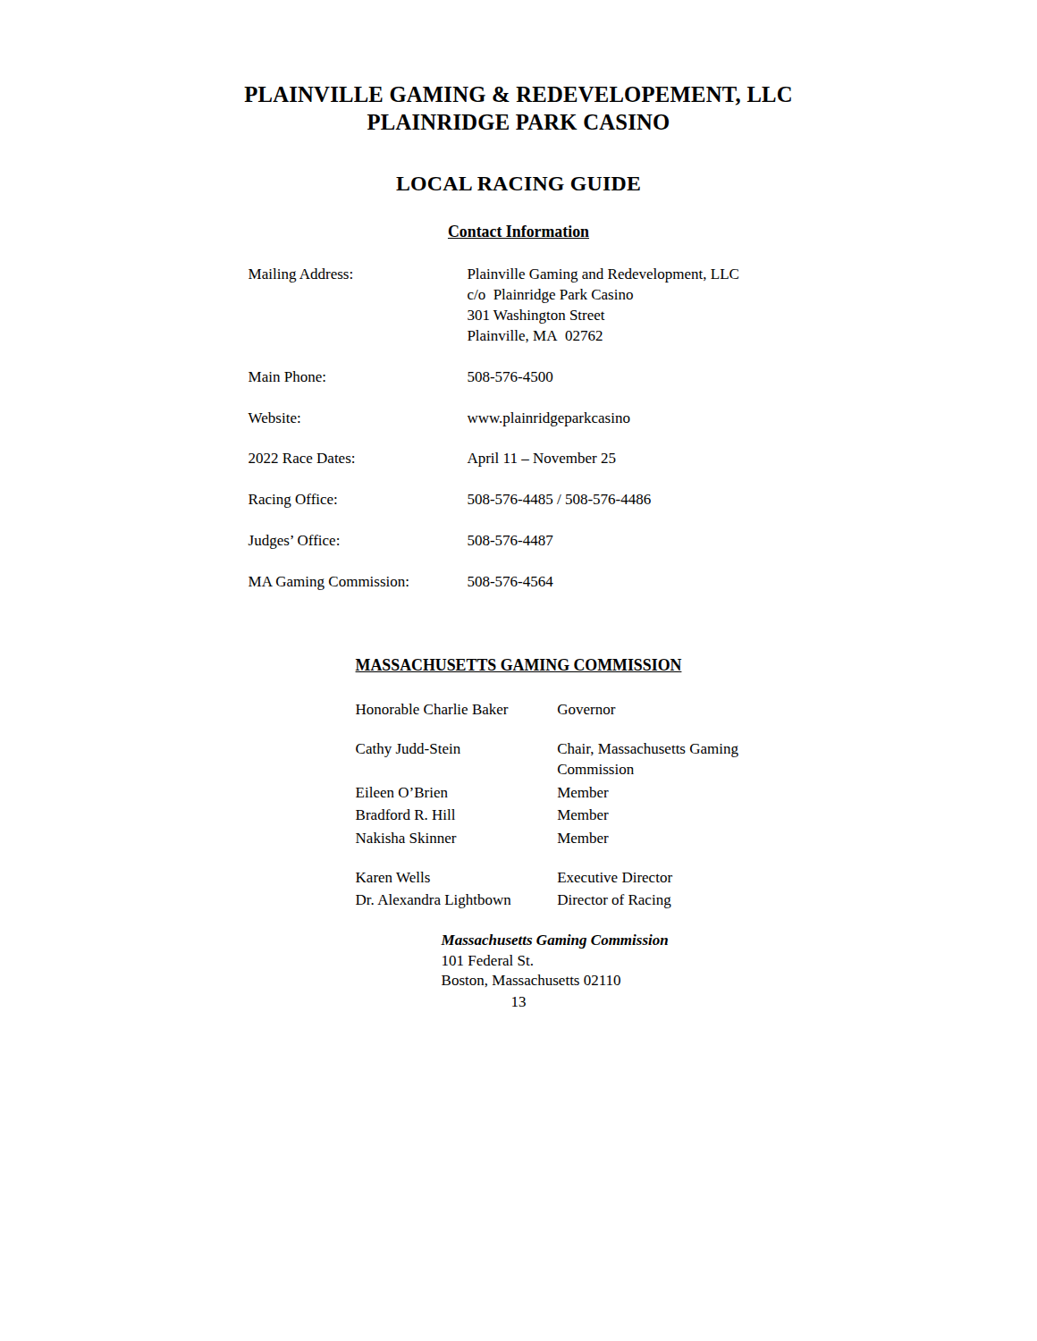PLAINVILLE GAMING & REDEVELOPEMENT, LLC
PLAINRIDGE PARK CASINO
LOCAL RACING GUIDE
Contact Information
| Mailing Address: | Plainville Gaming and Redevelopment, LLC c/o Plainridge Park Casino 301 Washington Street Plainville, MA 02762 |
| Main Phone: | 508-576-4500 |
| Website: | www.plainridgeparkcasino |
| 2022 Race Dates: | April 11 – November 25 |
| Racing Office: | 508-576-4485 / 508-576-4486 |
| Judges’ Office: | 508-576-4487 |
| MA Gaming Commission: | 508-576-4564 |
MASSACHUSETTS GAMING COMMISSION
| Honorable Charlie Baker | Governor |
| Cathy Judd-Stein | Chair, Massachusetts Gaming Commission |
| Eileen O’Brien | Member |
| Bradford R. Hill | Member |
| Nakisha Skinner | Member |
| Karen Wells | Executive Director |
| Dr. Alexandra Lightbown | Director of Racing |
Massachusetts Gaming Commission 101 Federal St. Boston, Massachusetts 02110
13